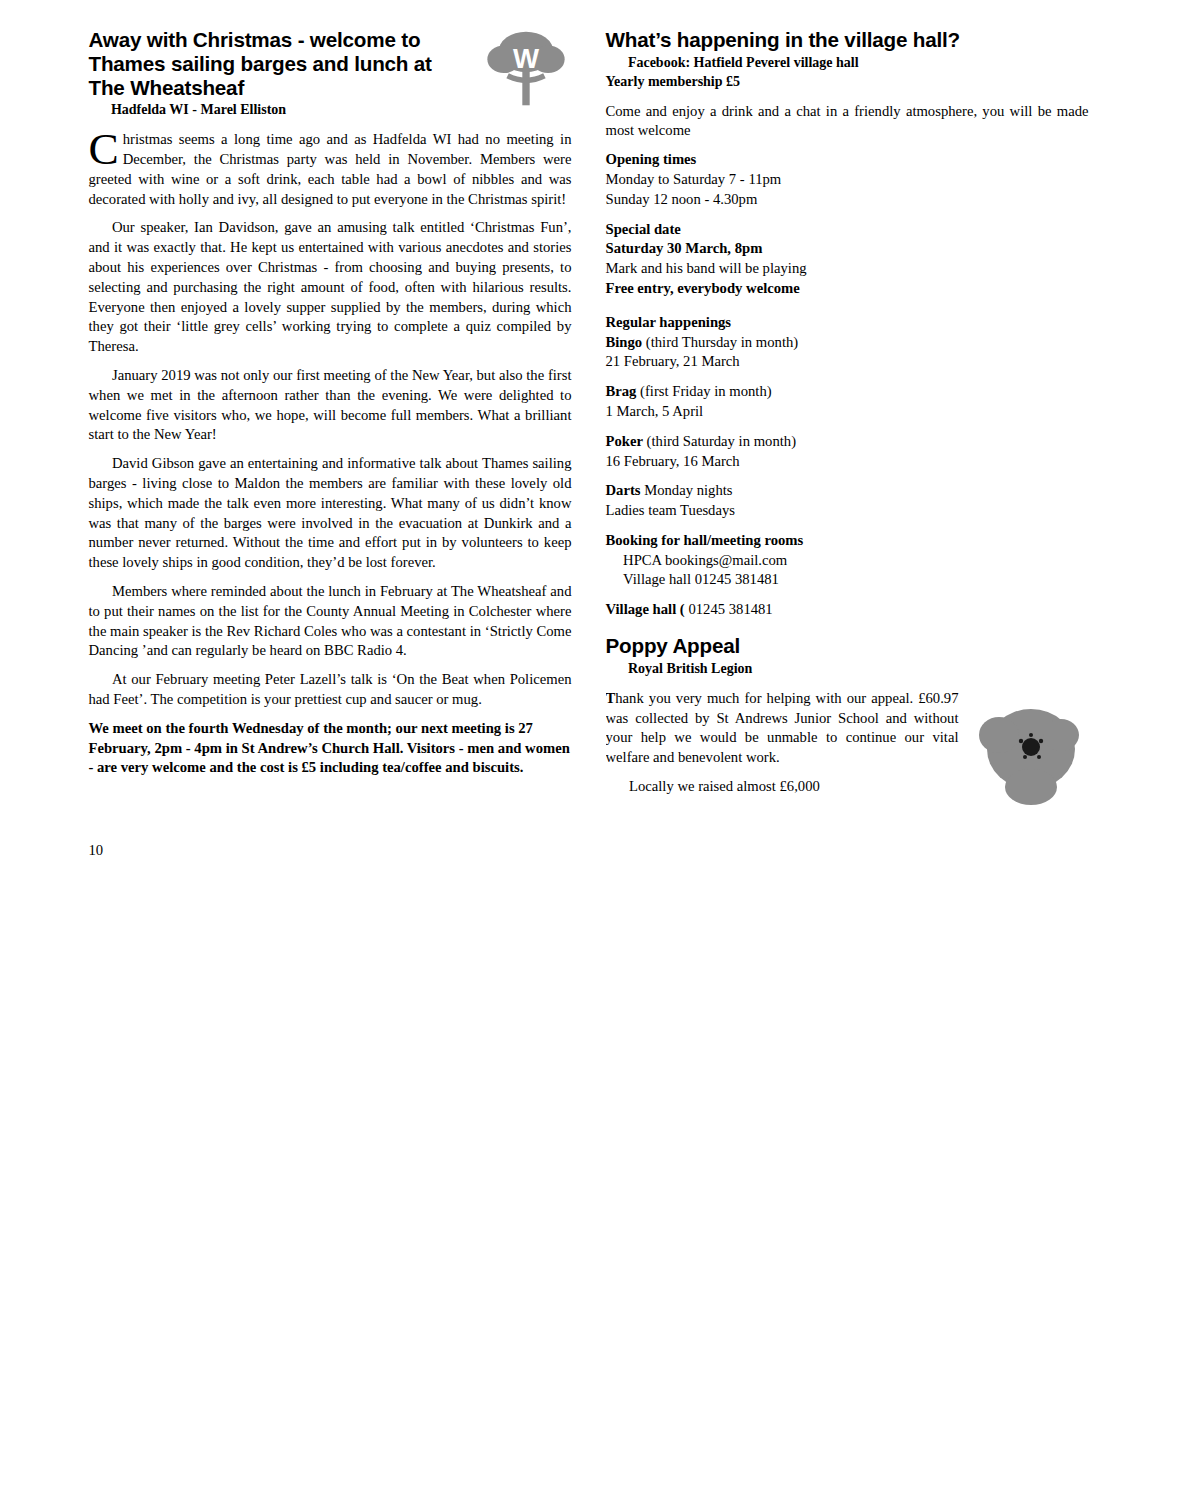W I
Away with Christmas - welcome to Thames sailing barges and lunch at The Wheatsheaf
Hadfelda WI - Marel Elliston
Christmas seems a long time ago and as Hadfelda WI had no meeting in December, the Christmas party was held in November. Members were greeted with wine or a soft drink, each table had a bowl of nibbles and was decorated with holly and ivy, all designed to put everyone in the Christmas spirit!
Our speaker, Ian Davidson, gave an amusing talk entitled ‘Christmas Fun’, and it was exactly that. He kept us entertained with various anecdotes and stories about his experiences over Christmas - from choosing and buying presents, to selecting and purchasing the right amount of food, often with hilarious results. Everyone then enjoyed a lovely supper supplied by the members, during which they got their ‘little grey cells’ working trying to complete a quiz compiled by Theresa.
January 2019 was not only our first meeting of the New Year, but also the first when we met in the afternoon rather than the evening. We were delighted to welcome five visitors who, we hope, will become full members. What a brilliant start to the New Year!
David Gibson gave an entertaining and informative talk about Thames sailing barges - living close to Maldon the members are familiar with these lovely old ships, which made the talk even more interesting. What many of us didn’t know was that many of the barges were involved in the evacuation at Dunkirk and a number never returned. Without the time and effort put in by volunteers to keep these lovely ships in good condition, they’d be lost forever.
Members where reminded about the lunch in February at The Wheatsheaf and to put their names on the list for the County Annual Meeting in Colchester where the main speaker is the Rev Richard Coles who was a contestant in ‘Strictly Come Dancing ’and can regularly be heard on BBC Radio 4.
At our February meeting Peter Lazell’s talk is ‘On the Beat when Policemen had Feet’. The competition is your prettiest cup and saucer or mug.
We meet on the fourth Wednesday of the month; our next meeting is 27 February, 2pm - 4pm in St Andrew’s Church Hall. Visitors - men and women - are very welcome and the cost is £5 including tea/coffee and biscuits.
What’s happening in the village hall?
Facebook: Hatfield Peverel village hall
Yearly membership £5
Come and enjoy a drink and a chat in a friendly atmosphere, you will be made most welcome
Opening times
Monday to Saturday 7 - 11pm
Sunday 12 noon - 4.30pm
Special date
Saturday 30 March, 8pm
Mark and his band will be playing
Free entry, everybody welcome
Regular happenings
Bingo (third Thursday in month)
21 February, 21 March
Brag (first Friday in month)
1 March, 5 April
Poker (third Saturday in month)
16 February, 16 March
Darts Monday nights
Ladies team Tuesdays
Booking for hall/meeting rooms
HPCA bookings@mail.com
Village hall 01245 381481
Village hall ( 01245 381481
Poppy Appeal
Royal British Legion
Thank you very much for helping with our appeal. £60.97 was collected by St Andrews Junior School and without your help we would be unmable to continue our vital welfare and benevolent work.
Locally we raised almost £6,000
10